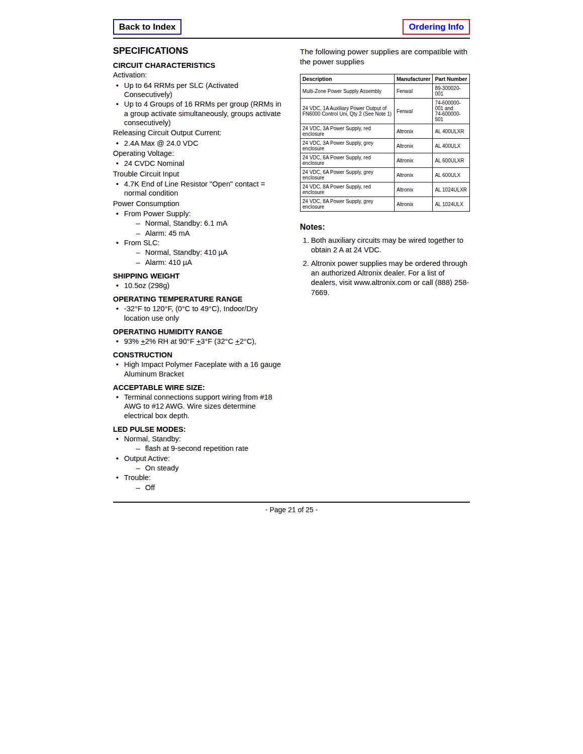Back to Index Ordering Info
SPECIFICATIONS
CIRCUIT CHARACTERISTICS
Activation:
Up to 64 RRMs per SLC (Activated Consecutively)
Up to 4 Groups of 16 RRMs per group (RRMs in a group activate simultaneously, groups activate consecutively)
Releasing Circuit Output Current:
2.4A Max @ 24.0 VDC
Operating Voltage:
24 CVDC Nominal
Trouble Circuit Input
4.7K End of Line Resistor "Open" contact = normal condition
Power Consumption
From Power Supply:
Normal, Standby: 6.1 mA
Alarm: 45 mA
From SLC:
Normal, Standby: 410 µA
Alarm: 410 µA
SHIPPING WEIGHT
10.5oz (298g)
OPERATING TEMPERATURE RANGE
-32°F to 120°F, (0°C to 49°C), Indoor/Dry location use only
OPERATING HUMIDITY RANGE
93% +2% RH at 90°F +3°F (32°C +2°C),
CONSTRUCTION
High Impact Polymer Faceplate with a 16 gauge Aluminum Bracket
ACCEPTABLE WIRE SIZE:
Terminal connections support wiring from #18 AWG to #12 AWG. Wire sizes determine electrical box depth.
LED PULSE MODES:
Normal, Standby:
flash at 9-second repetition rate
Output Active:
On steady
Trouble:
Off
The following power supplies are compatible with the power supplies
| Description | Manufacturer | Part Number |
| --- | --- | --- |
| Multi-Zone Power Supply Assembly | Fenwal | 89-300020-001 |
| 24 VDC, 1A Auxiliary Power Output of FN6000 Control Uni, Qty 2 (See Note 1) | Fenwal | 74-600000-001 and 74-600000-501 |
| 24 VDC, 3A Power Supply, red enclosure | Altronix | AL 400ULXR |
| 24 VDC, 3A Power Supply, grey enclosure | Altronix | AL 400ULX |
| 24 VDC, 6A Power Supply, red enclosure | Altronix | AL 600ULXR |
| 24 VDC, 6A Power Supply, grey enclosure | Altronix | AL 600ULX |
| 24 VDC, 8A Power Supply, red enclosure | Altronix | AL 1024ULXR |
| 24 VDC, 8A Power Supply, grey enclosure | Altronix | AL 1024ULX |
Notes:
Both auxiliary circuits may be wired together to obtain 2 A at 24 VDC.
Altronix power supplies may be ordered through an authorized Altronix dealer. For a list of dealers, visit www.altronix.com or call (888) 258-7669.
- Page 21 of 25 -